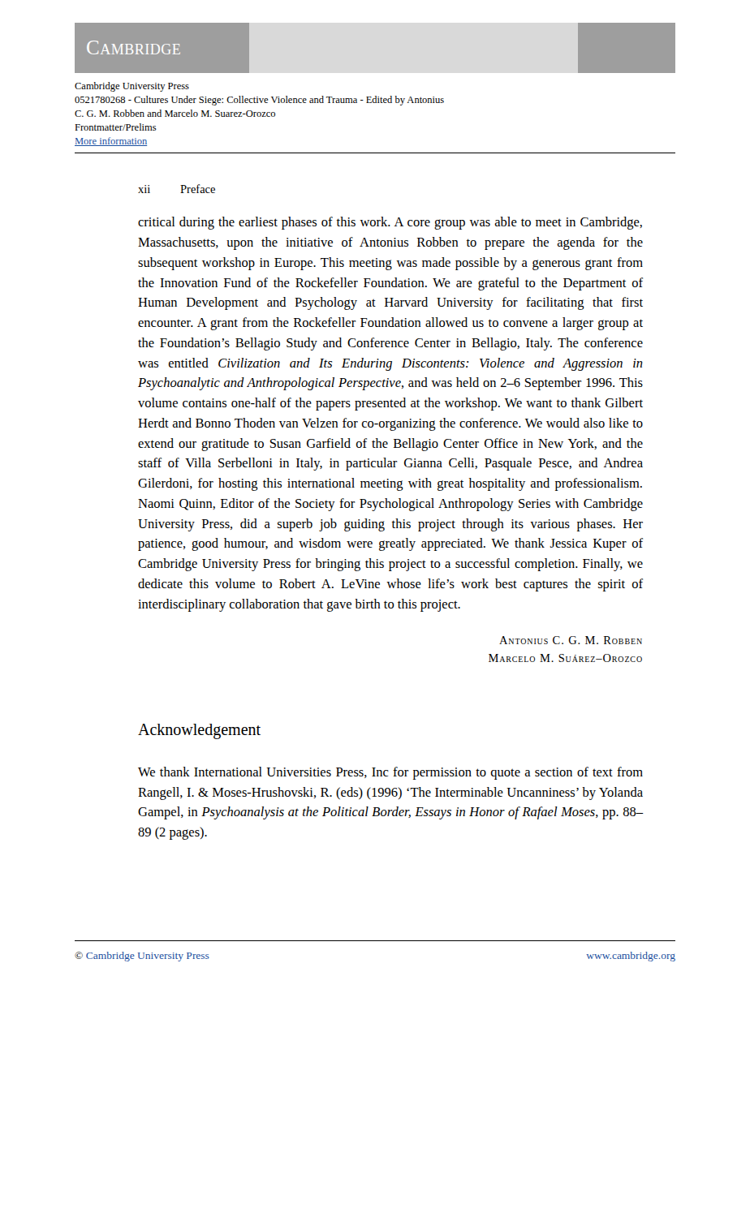Cambridge
Cambridge University Press
0521780268 - Cultures Under Siege: Collective Violence and Trauma - Edited by Antonius
C. G. M. Robben and Marcelo M. Suarez-Orozco
Frontmatter/Prelims
More information
xii Preface
critical during the earliest phases of this work. A core group was able to meet in Cambridge, Massachusetts, upon the initiative of Antonius Robben to prepare the agenda for the subsequent workshop in Europe. This meeting was made possible by a generous grant from the Innovation Fund of the Rockefeller Foundation. We are grateful to the Department of Human Development and Psychology at Harvard University for facilitating that first encounter. A grant from the Rockefeller Foundation allowed us to convene a larger group at the Foundation’s Bellagio Study and Conference Center in Bellagio, Italy. The conference was entitled Civilization and Its Enduring Discontents: Violence and Aggression in Psychoanalytic and Anthropological Perspective, and was held on 2–6 September 1996. This volume contains one-half of the papers presented at the workshop. We want to thank Gilbert Herdt and Bonno Thoden van Velzen for co-organizing the conference. We would also like to extend our gratitude to Susan Garfield of the Bellagio Center Office in New York, and the staff of Villa Serbelloni in Italy, in particular Gianna Celli, Pasquale Pesce, and Andrea Gilerdoni, for hosting this international meeting with great hospitality and professionalism. Naomi Quinn, Editor of the Society for Psychological Anthropology Series with Cambridge University Press, did a superb job guiding this project through its various phases. Her patience, good humour, and wisdom were greatly appreciated. We thank Jessica Kuper of Cambridge University Press for bringing this project to a successful completion. Finally, we dedicate this volume to Robert A. LeVine whose life’s work best captures the spirit of interdisciplinary collaboration that gave birth to this project.
Antonius C. G. M. Robben
Marcelo M. Suárez–Orozco
Acknowledgement
We thank International Universities Press, Inc for permission to quote a section of text from Rangell, I. & Moses-Hrushovski, R. (eds) (1996) ‘The Interminable Uncanniness’ by Yolanda Gampel, in Psychoanalysis at the Political Border, Essays in Honor of Rafael Moses, pp. 88–89 (2 pages).
© Cambridge University Press
www.cambridge.org